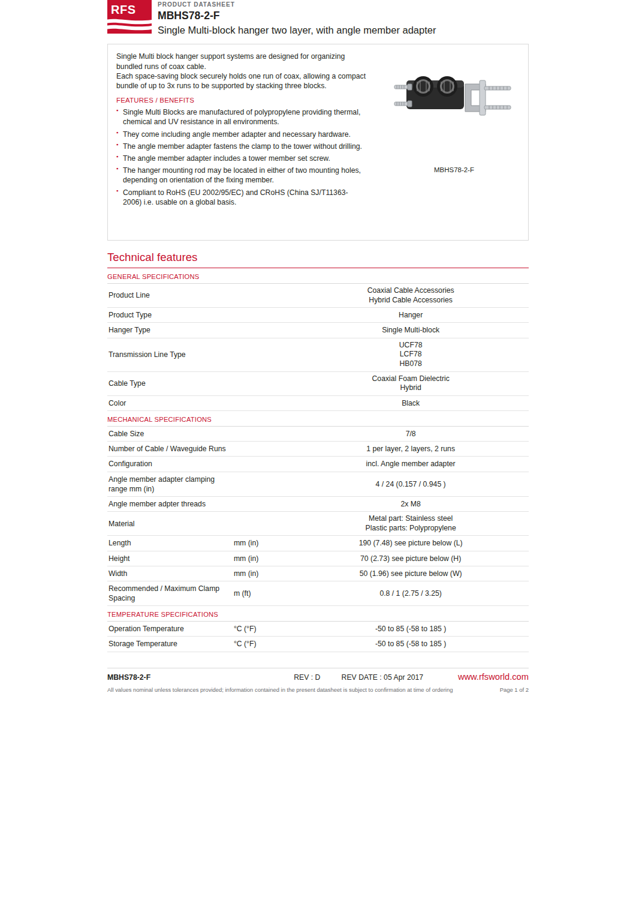RFS
PRODUCT DATASHEET
MBHS78-2-F
Single Multi-block hanger two layer, with angle member adapter
Single Multi block hanger support systems are designed for organizing bundled runs of coax cable.
Each space-saving block securely holds one run of coax, allowing a compact bundle of up to 3x runs to be supported by stacking three blocks.
FEATURES / BENEFITS
Single Multi Blocks are manufactured of polypropylene providing thermal, chemical and UV resistance in all environments.
They come including angle member adapter and necessary hardware.
The angle member adapter fastens the clamp to the tower without drilling.
The angle member adapter includes a tower member set screw.
The hanger mounting rod may be located in either of two mounting holes, depending on orientation of the fixing member.
Compliant to RoHS (EU 2002/95/EC) and CRoHS (China SJ/T11363-2006) i.e. usable on a global basis.
MBHS78-2-F
Technical features
| GENERAL SPECIFICATIONS |
| Product Line | | Coaxial Cable Accessories Hybrid Cable Accessories |
| Product Type | | Hanger |
| Hanger Type | | Single Multi-block |
| Transmission Line Type | | UCF78 LCF78 HB078 |
| Cable Type | | Coaxial Foam Dielectric Hybrid |
| Color | | Black |
| MECHANICAL SPECIFICATIONS |
| Cable Size | | 7/8 |
| Number of Cable / Waveguide Runs | | 1 per layer, 2 layers, 2 runs |
| Configuration | | incl. Angle member adapter |
| Angle member adapter clamping range mm (in) | | 4 / 24 (0.157 / 0.945 ) |
| Angle member adpter threads | | 2x M8 |
| Material | | Metal part: Stainless steel Plastic parts: Polypropylene |
| Length | mm (in) | 190 (7.48) see picture below (L) |
| Height | mm (in) | 70 (2.73) see picture below (H) |
| Width | mm (in) | 50 (1.96) see picture below (W) |
| Recommended / Maximum Clamp Spacing | m (ft) | 0.8 / 1 (2.75 / 3.25) |
| TEMPERATURE SPECIFICATIONS |
| Operation Temperature | °C (°F) | -50 to 85 (-58 to 185 ) |
| Storage Temperature | °C (°F) | -50 to 85 (-58 to 185 ) |
MBHS78-2-F REV : D REV DATE : 05 Apr 2017 www.rfsworld.com
All values nominal unless tolerances provided; information contained in the present datasheet is subject to confirmation at time of ordering Page 1 of 2